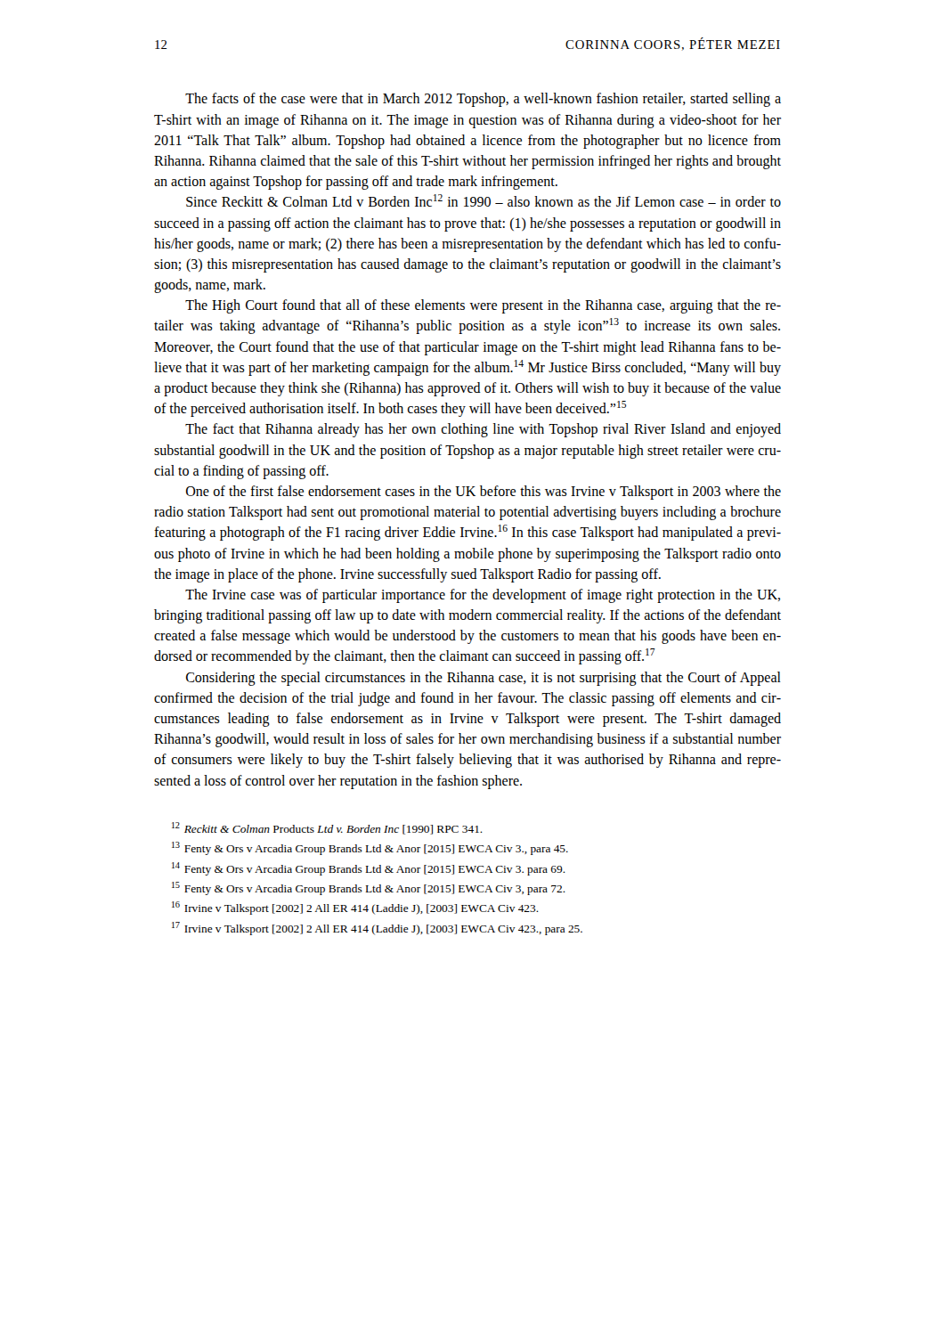12 CORINNA COORS, PÉTER MEZEI
The facts of the case were that in March 2012 Topshop, a well-known fashion retailer, started selling a T-shirt with an image of Rihanna on it. The image in question was of Rihanna during a video-shoot for her 2011 “Talk That Talk” album. Topshop had obtained a licence from the photographer but no licence from Rihanna. Rihanna claimed that the sale of this T-shirt without her permission infringed her rights and brought an action against Topshop for passing off and trade mark infringement.
Since Reckitt & Colman Ltd v Borden Inc12 in 1990 – also known as the Jif Lemon case – in order to succeed in a passing off action the claimant has to prove that: (1) he/she possesses a reputation or goodwill in his/her goods, name or mark; (2) there has been a misrepresentation by the defendant which has led to confusion; (3) this misrepresentation has caused damage to the claimant’s reputation or goodwill in the claimant’s goods, name, mark.
The High Court found that all of these elements were present in the Rihanna case, arguing that the retailer was taking advantage of “Rihanna’s public position as a style icon”13 to increase its own sales. Moreover, the Court found that the use of that particular image on the T-shirt might lead Rihanna fans to believe that it was part of her marketing campaign for the album.14 Mr Justice Birss concluded, “Many will buy a product because they think she (Rihanna) has approved of it. Others will wish to buy it because of the value of the perceived authorisation itself. In both cases they will have been deceived.”15
The fact that Rihanna already has her own clothing line with Topshop rival River Island and enjoyed substantial goodwill in the UK and the position of Topshop as a major reputable high street retailer were crucial to a finding of passing off.
One of the first false endorsement cases in the UK before this was Irvine v Talksport in 2003 where the radio station Talksport had sent out promotional material to potential advertising buyers including a brochure featuring a photograph of the F1 racing driver Eddie Irvine.16 In this case Talksport had manipulated a previous photo of Irvine in which he had been holding a mobile phone by superimposing the Talksport radio onto the image in place of the phone. Irvine successfully sued Talksport Radio for passing off.
The Irvine case was of particular importance for the development of image right protection in the UK, bringing traditional passing off law up to date with modern commercial reality. If the actions of the defendant created a false message which would be understood by the customers to mean that his goods have been endorsed or recommended by the claimant, then the claimant can succeed in passing off.17
Considering the special circumstances in the Rihanna case, it is not surprising that the Court of Appeal confirmed the decision of the trial judge and found in her favour. The classic passing off elements and circumstances leading to false endorsement as in Irvine v Talksport were present. The T-shirt damaged Rihanna’s goodwill, would result in loss of sales for her own merchandising business if a substantial number of consumers were likely to buy the T-shirt falsely believing that it was authorised by Rihanna and represented a loss of control over her reputation in the fashion sphere.
12 Reckitt & Colman Products Ltd v. Borden Inc [1990] RPC 341.
13 Fenty & Ors v Arcadia Group Brands Ltd & Anor [2015] EWCA Civ 3., para 45.
14 Fenty & Ors v Arcadia Group Brands Ltd & Anor [2015] EWCA Civ 3. para 69.
15 Fenty & Ors v Arcadia Group Brands Ltd & Anor [2015] EWCA Civ 3, para 72.
16 Irvine v Talksport [2002] 2 All ER 414 (Laddie J), [2003] EWCA Civ 423.
17 Irvine v Talksport [2002] 2 All ER 414 (Laddie J), [2003] EWCA Civ 423., para 25.